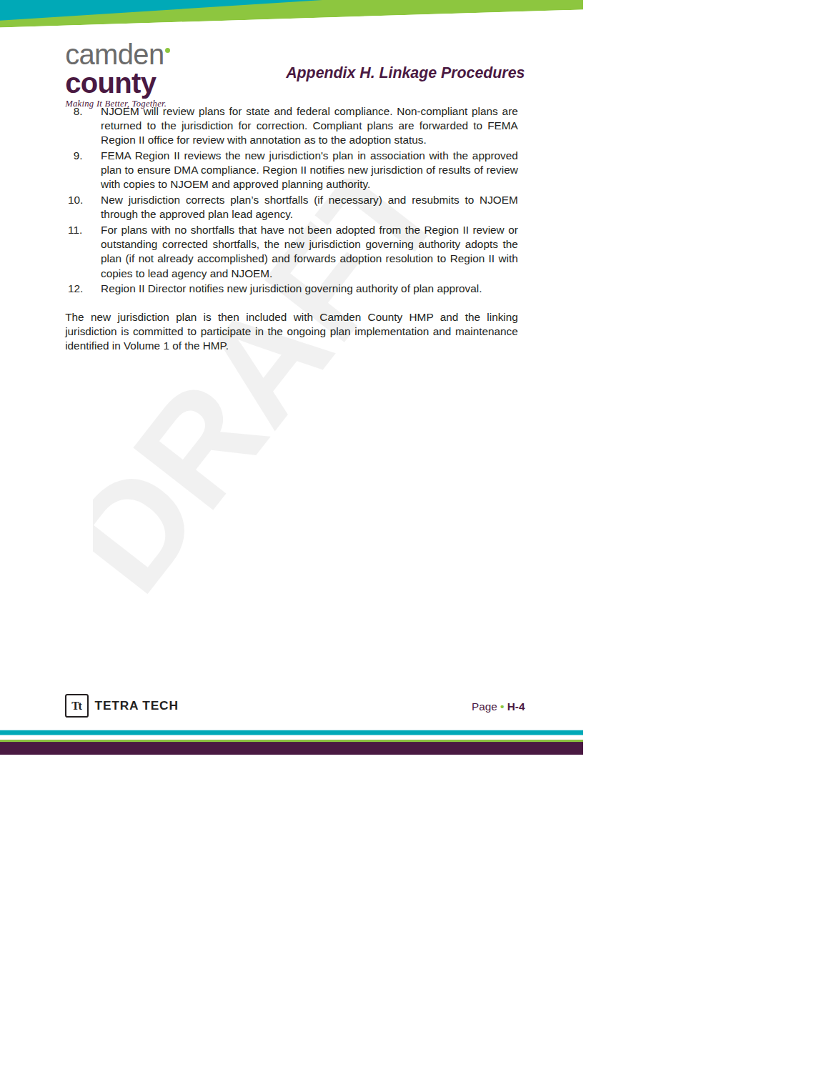camden county
Making It Better, Together.
Appendix H. Linkage Procedures
DRAFT
8. NJOEM will review plans for state and federal compliance. Non-compliant plans are returned to the jurisdiction for correction. Compliant plans are forwarded to FEMA Region II office for review with annotation as to the adoption status.
9. FEMA Region II reviews the new jurisdiction's plan in association with the approved plan to ensure DMA compliance. Region II notifies new jurisdiction of results of review with copies to NJOEM and approved planning authority.
10. New jurisdiction corrects plan’s shortfalls (if necessary) and resubmits to NJOEM through the approved plan lead agency.
11. For plans with no shortfalls that have not been adopted from the Region II review or outstanding corrected shortfalls, the new jurisdiction governing authority adopts the plan (if not already accomplished) and forwards adoption resolution to Region II with copies to lead agency and NJOEM.
12. Region II Director notifies new jurisdiction governing authority of plan approval.
The new jurisdiction plan is then included with Camden County HMP and the linking jurisdiction is committed to participate in the ongoing plan implementation and maintenance identified in Volume 1 of the HMP.
Tt
TETRA TECH
Page • H-4